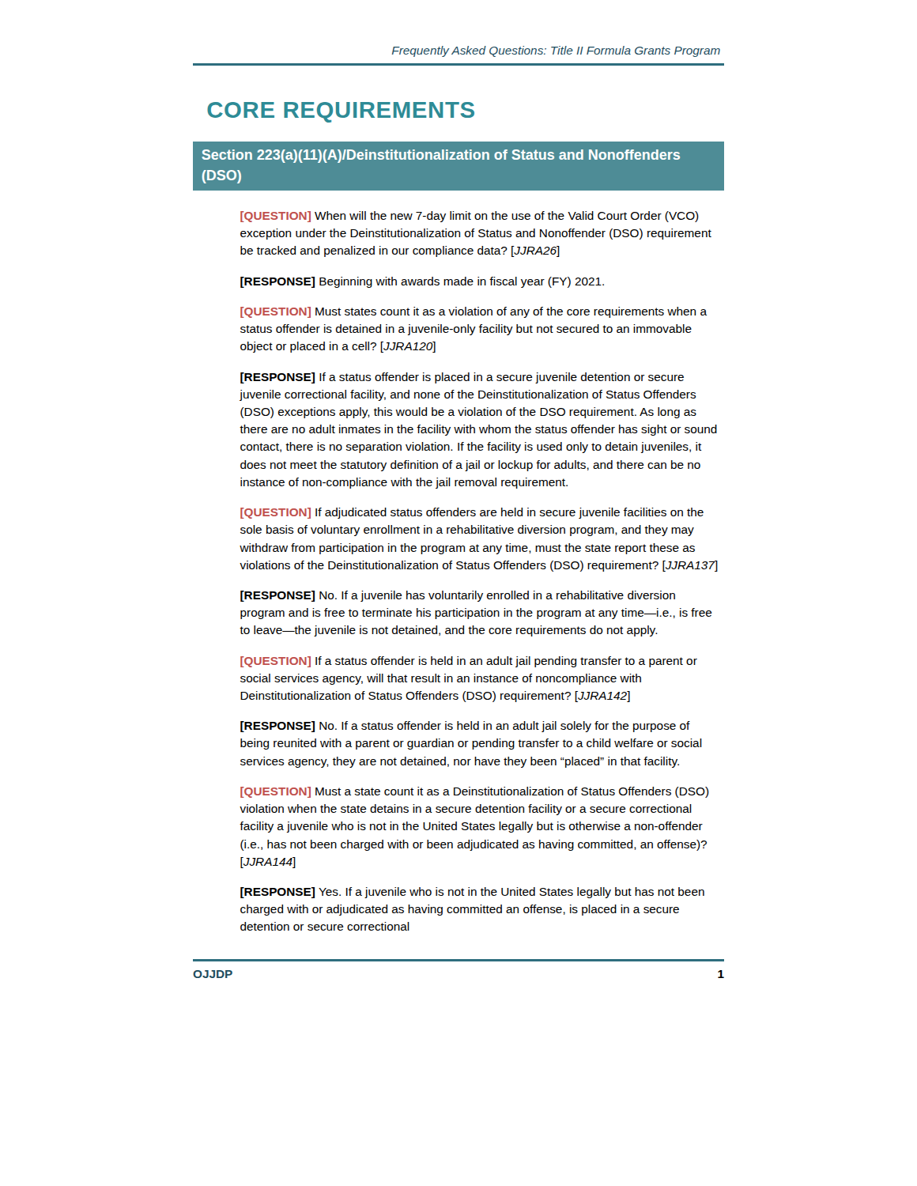Frequently Asked Questions: Title II Formula Grants Program
CORE REQUIREMENTS
Section 223(a)(11)(A)/Deinstitutionalization of Status and Nonoffenders (DSO)
[QUESTION] When will the new 7-day limit on the use of the Valid Court Order (VCO) exception under the Deinstitutionalization of Status and Nonoffender (DSO) requirement be tracked and penalized in our compliance data? [JJRA26]
[RESPONSE] Beginning with awards made in fiscal year (FY) 2021.
[QUESTION] Must states count it as a violation of any of the core requirements when a status offender is detained in a juvenile-only facility but not secured to an immovable object or placed in a cell? [JJRA120]
[RESPONSE] If a status offender is placed in a secure juvenile detention or secure juvenile correctional facility, and none of the Deinstitutionalization of Status Offenders (DSO) exceptions apply, this would be a violation of the DSO requirement. As long as there are no adult inmates in the facility with whom the status offender has sight or sound contact, there is no separation violation. If the facility is used only to detain juveniles, it does not meet the statutory definition of a jail or lockup for adults, and there can be no instance of non-compliance with the jail removal requirement.
[QUESTION] If adjudicated status offenders are held in secure juvenile facilities on the sole basis of voluntary enrollment in a rehabilitative diversion program, and they may withdraw from participation in the program at any time, must the state report these as violations of the Deinstitutionalization of Status Offenders (DSO) requirement? [JJRA137]
[RESPONSE] No. If a juvenile has voluntarily enrolled in a rehabilitative diversion program and is free to terminate his participation in the program at any time—i.e., is free to leave—the juvenile is not detained, and the core requirements do not apply.
[QUESTION] If a status offender is held in an adult jail pending transfer to a parent or social services agency, will that result in an instance of noncompliance with Deinstitutionalization of Status Offenders (DSO) requirement? [JJRA142]
[RESPONSE] No. If a status offender is held in an adult jail solely for the purpose of being reunited with a parent or guardian or pending transfer to a child welfare or social services agency, they are not detained, nor have they been “placed” in that facility.
[QUESTION] Must a state count it as a Deinstitutionalization of Status Offenders (DSO) violation when the state detains in a secure detention facility or a secure correctional facility a juvenile who is not in the United States legally but is otherwise a non-offender (i.e., has not been charged with or been adjudicated as having committed, an offense)? [JJRA144]
[RESPONSE] Yes. If a juvenile who is not in the United States legally but has not been charged with or adjudicated as having committed an offense, is placed in a secure detention or secure correctional
OJJDP 1